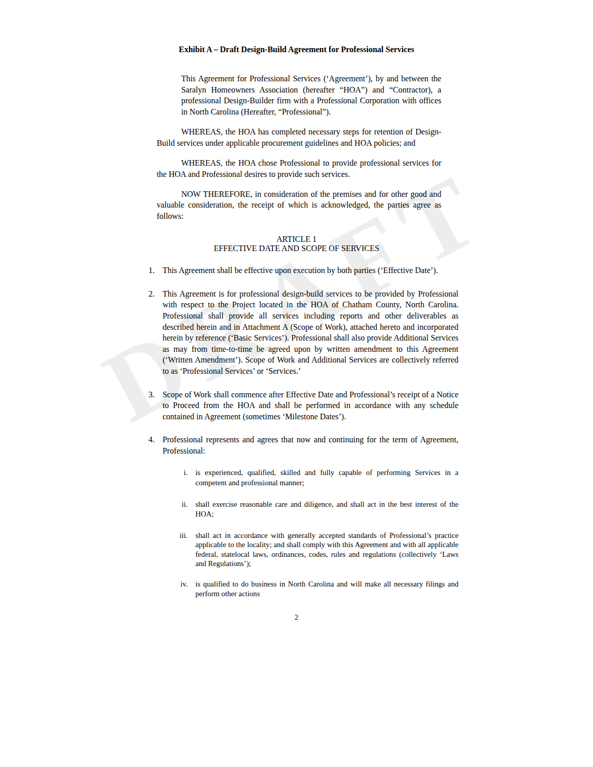DRAFT
Exhibit A – Draft Design-Build Agreement for Professional Services
This Agreement for Professional Services (‘Agreement’), by and between the Saralyn Homeowners Association (hereafter “HOA”) and “Contractor), a professional Design-Builder firm with a Professional Corporation with offices in North Carolina (Hereafter, “Professional”).
WHEREAS, the HOA has completed necessary steps for retention of Design-Build services under applicable procurement guidelines and HOA policies; and
WHEREAS, the HOA chose Professional to provide professional services for the HOA and Professional desires to provide such services.
NOW THEREFORE, in consideration of the premises and for other good and valuable consideration, the receipt of which is acknowledged, the parties agree as follows:
ARTICLE 1 EFFECTIVE DATE AND SCOPE OF SERVICES
This Agreement shall be effective upon execution by both parties (‘Effective Date’).
This Agreement is for professional design-build services to be provided by Professional with respect to the Project located in the HOA of Chatham County, North Carolina. Professional shall provide all services including reports and other deliverables as described herein and in Attachment A (Scope of Work), attached hereto and incorporated herein by reference (‘Basic Services’). Professional shall also provide Additional Services as may from time-to-time be agreed upon by written amendment to this Agreement (‘Written Amendment’). Scope of Work and Additional Services are collectively referred to as ‘Professional Services’ or ‘Services.’
Scope of Work shall commence after Effective Date and Professional’s receipt of a Notice to Proceed from the HOA and shall be performed in accordance with any schedule contained in Agreement (sometimes ‘Milestone Dates’).
Professional represents and agrees that now and continuing for the term of Agreement, Professional:
is experienced, qualified, skilled and fully capable of performing Services in a competent and professional manner;
shall exercise reasonable care and diligence, and shall act in the best interest of the HOA;
shall act in accordance with generally accepted standards of Professional’s practice applicable to the locality; and shall comply with this Agreement and with all applicable federal, statelocal laws, ordinances, codes, rules and regulations (collectively ‘Laws and Regulations’);
is qualified to do business in North Carolina and will make all necessary filings and perform other actions
2